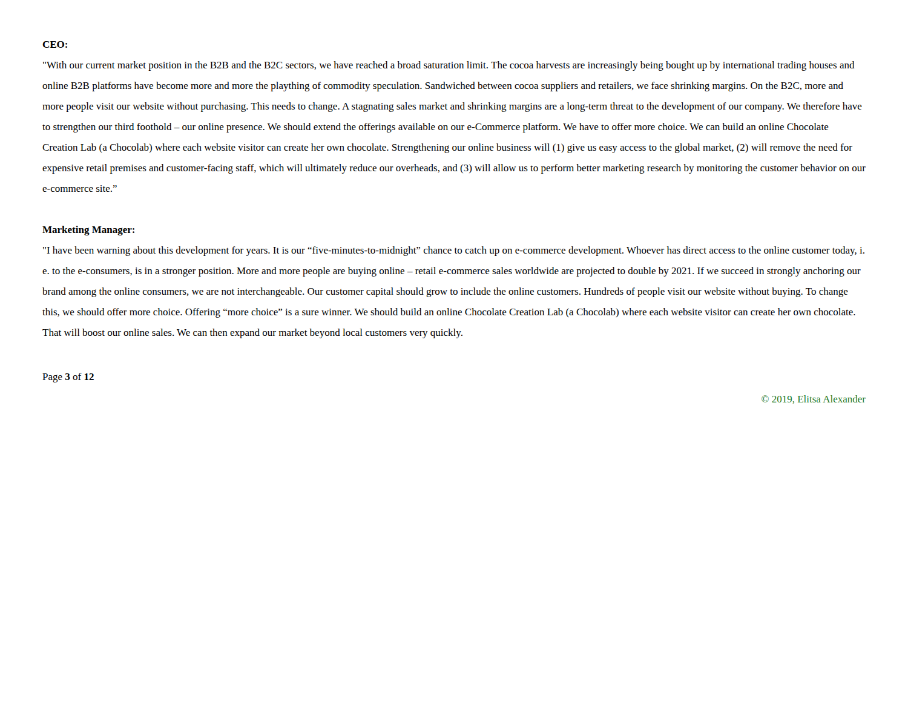CEO:
"With our current market position in the B2B and the B2C sectors, we have reached a broad saturation limit. The cocoa harvests are increasingly being bought up by international trading houses and online B2B platforms have become more and more the plaything of commodity speculation. Sandwiched between cocoa suppliers and retailers, we face shrinking margins. On the B2C, more and more people visit our website without purchasing. This needs to change. A stagnating sales market and shrinking margins are a long-term threat to the development of our company. We therefore have to strengthen our third foothold – our online presence. We should extend the offerings available on our e-Commerce platform. We have to offer more choice. We can build an online Chocolate Creation Lab (a Chocolab) where each website visitor can create her own chocolate. Strengthening our online business will (1) give us easy access to the global market, (2) will remove the need for expensive retail premises and customer-facing staff, which will ultimately reduce our overheads, and (3) will allow us to perform better marketing research by monitoring the customer behavior on our e-commerce site.”
Marketing Manager:
"I have been warning about this development for years. It is our “five-minutes-to-midnight” chance to catch up on e-commerce development. Whoever has direct access to the online customer today, i. e. to the e-consumers, is in a stronger position. More and more people are buying online – retail e-commerce sales worldwide are projected to double by 2021. If we succeed in strongly anchoring our brand among the online consumers, we are not interchangeable. Our customer capital should grow to include the online customers. Hundreds of people visit our website without buying. To change this, we should offer more choice. Offering “more choice” is a sure winner. We should build an online Chocolate Creation Lab (a Chocolab) where each website visitor can create her own chocolate. That will boost our online sales. We can then expand our market beyond local customers very quickly.
Page 3 of 12
© 2019, Elitsa Alexander